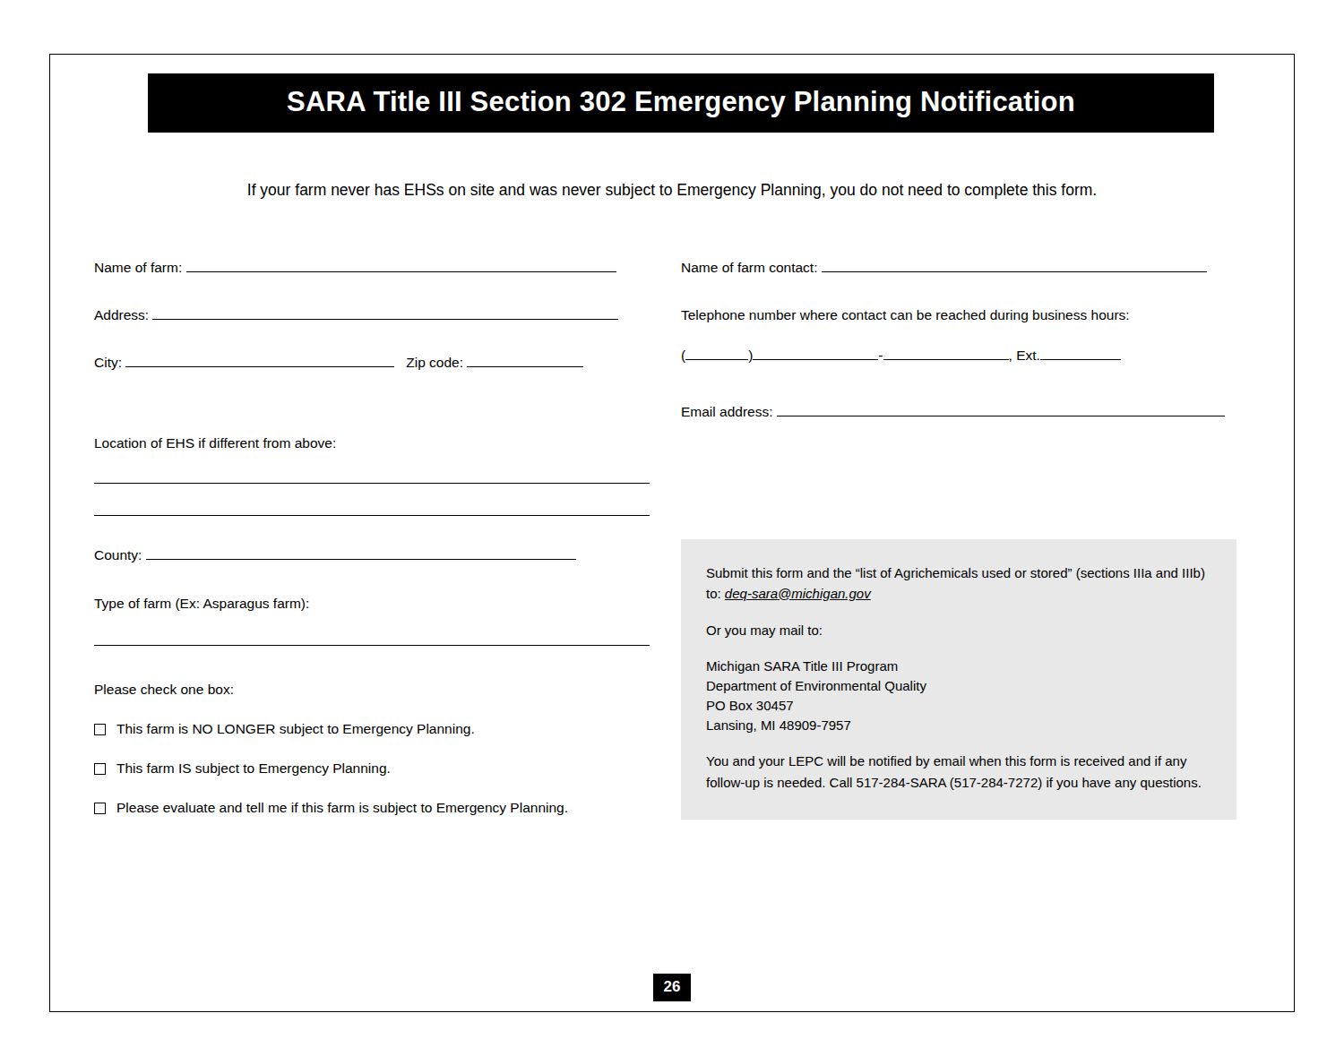SARA Title III Section 302 Emergency Planning Notification
If your farm never has EHSs on site and was never subject to Emergency Planning, you do not need to complete this form.
Name of farm:
Address:
City: Zip code:
Location of EHS if different from above:
County:
Type of farm (Ex: Asparagus farm):
Please check one box:
This farm is NO LONGER subject to Emergency Planning.
This farm IS subject to Emergency Planning.
Please evaluate and tell me if this farm is subject to Emergency Planning.
Name of farm contact:
Telephone number where contact can be reached during business hours:
( ) - , Ext.
Email address:
Submit this form and the “list of Agrichemicals used or stored” (sections IIIa and IIIb) to: deq-sara@michigan.gov
Or you may mail to:
Michigan SARA Title III Program
Department of Environmental Quality
PO Box 30457
Lansing, MI 48909-7957
You and your LEPC will be notified by email when this form is received and if any follow-up is needed. Call 517-284-SARA (517-284-7272) if you have any questions.
26